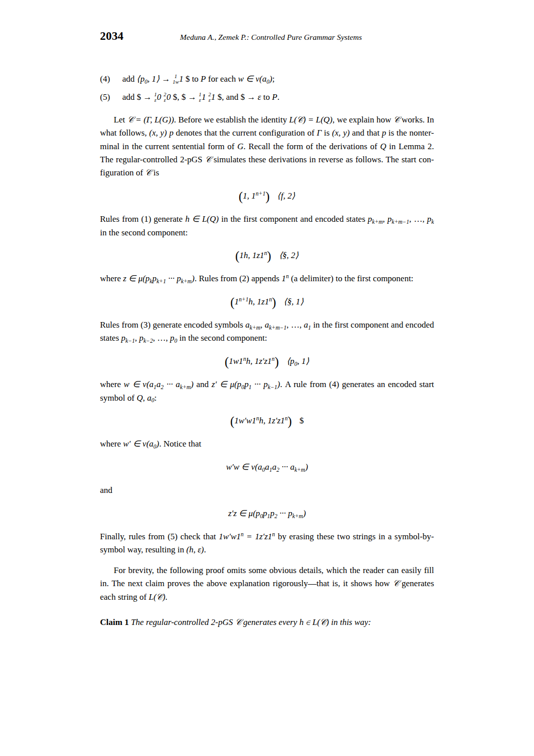2034
Meduna A., Zemek P.: Controlled Pure Grammar Systems
(4) add ⟨p0, 1⟩ → 11w1 $ to P for each w ∈ ν(a0);
(5) add $ → 1 ε0 2 ε0 $, $ → 1 ε1 2 ε1 $, and $ → ε to P.
Let 𝒞 = (Γ, L(G)). Before we establish the identity L(𝒞) = L(Q), we explain how 𝒞 works. In what follows, (x, y) p denotes that the current configuration of Γ is (x, y) and that p is the nonterminal in the current sentential form of G. Recall the form of the derivations of Q in Lemma 2. The regular-controlled 2-pGS 𝒞 simulates these derivations in reverse as follows. The start configuration of 𝒞 is
(1, 1n+1) ⟨f, 2⟩
Rules from (1) generate h ∈ L(Q) in the first component and encoded states pk+m, pk+m−1, …, pk in the second component:
(1h, 1z1n) ⟨§, 2⟩
where z ∈ μ(pkpk+1 ··· pk+m). Rules from (2) appends 1n (a delimiter) to the first component:
(1n+1h, 1z1n) ⟨§, 1⟩
Rules from (3) generate encoded symbols ak+m, ak+m−1, …, a1 in the first component and encoded states pk−1, pk−2, …, p0 in the second component:
(1w1nh, 1z′z1n) ⟨p0, 1⟩
where w ∈ ν(a1a2 ··· ak+m) and z′ ∈ μ(p0p1 ··· pk−1). A rule from (4) generates an encoded start symbol of Q, a0:
(1w′w1nh, 1z′z1n) $
where w′ ∈ ν(a0). Notice that
w′w ∈ ν(a0a1a2 ··· ak+m)
and
z′z ∈ μ(p0p1p2 ··· pk+m)
Finally, rules from (5) check that 1w′w1n = 1z′z1n by erasing these two strings in a symbol-by-symbol way, resulting in (h, ε).
For brevity, the following proof omits some obvious details, which the reader can easily fill in. The next claim proves the above explanation rigorously—that is, it shows how 𝒞 generates each string of L(𝒞).
Claim 1 The regular-controlled 2-pGS 𝒞 generates every h ∈ L(𝒞) in this way: